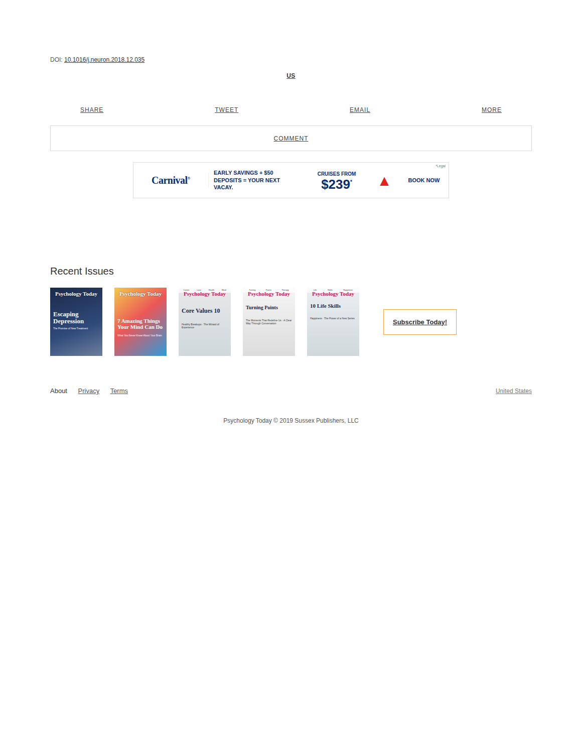DOI: 10.1016/j.neuron.2018.12.035
US
SHARE TWEET EMAIL MORE
COMMENT
*Legal
Carnival®
Early Savings + $50 Deposits = Your Next Vacay.
Cruises From
$239*
▲
Book Now
Recent Issues
Psychology Today
Escaping Depression
The Promise of New Treatment
Psychology Today
7 Amazing Things Your Mind Can Do
What You Never Knew About Your Brain
Career Love Health Mind
Psychology Today
Core Values 10
Healthy Breakups · The Wizard of Experience
Turning Points Therapy
Psychology Today
Turning Points
The Moments That Redefine Us · A Clear Way Through Conversation
Life Skills Happiness
Psychology Today
10 Life Skills
Happiness · The Power of a New Series
Subscribe Today!
About Privacy Terms
United States
Psychology Today © 2019 Sussex Publishers, LLC